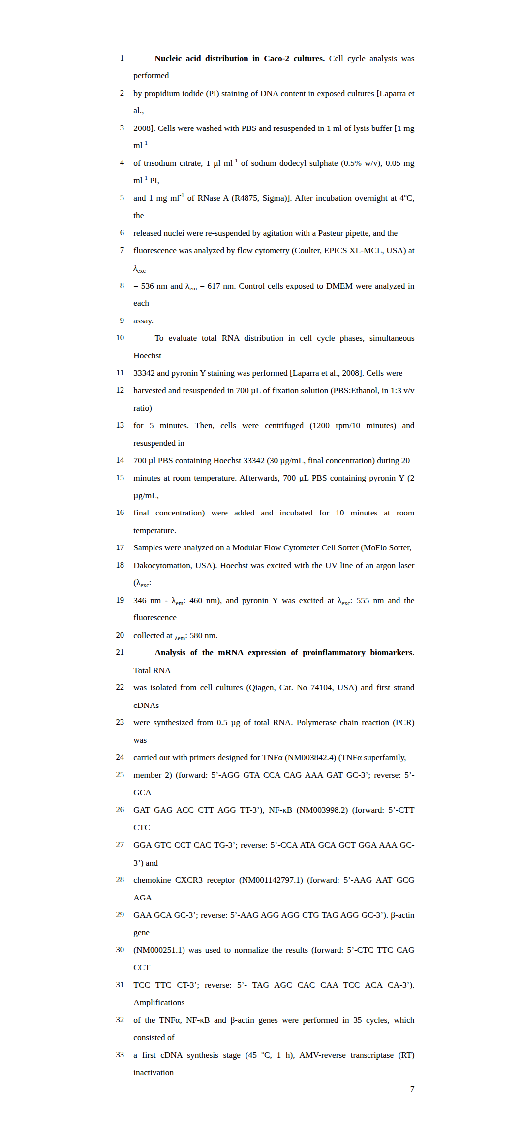Nucleic acid distribution in Caco-2 cultures. Cell cycle analysis was performed
by propidium iodide (PI) staining of DNA content in exposed cultures [Laparra et al.,
2008]. Cells were washed with PBS and resuspended in 1 ml of lysis buffer [1 mg ml-1
of trisodium citrate, 1 µl ml-1 of sodium dodecyl sulphate (0.5% w/v), 0.05 mg ml-1 PI,
and 1 mg ml-1 of RNase A (R4875, Sigma)]. After incubation overnight at 4ºC, the
released nuclei were re-suspended by agitation with a Pasteur pipette, and the
fluorescence was analyzed by flow cytometry (Coulter, EPICS XL-MCL, USA) at λexc
= 536 nm and λem = 617 nm. Control cells exposed to DMEM were analyzed in each
assay.
To evaluate total RNA distribution in cell cycle phases, simultaneous Hoechst
33342 and pyronin Y staining was performed [Laparra et al., 2008]. Cells were
harvested and resuspended in 700 µL of fixation solution (PBS:Ethanol, in 1:3 v/v ratio)
for 5 minutes. Then, cells were centrifuged (1200 rpm/10 minutes) and resuspended in
700 µl PBS containing Hoechst 33342 (30 µg/mL, final concentration) during 20
minutes at room temperature. Afterwards, 700 µL PBS containing pyronin Y (2 µg/mL,
final concentration) were added and incubated for 10 minutes at room temperature.
Samples were analyzed on a Modular Flow Cytometer Cell Sorter (MoFlo Sorter,
Dakocytomation, USA). Hoechst was excited with the UV line of an argon laser (λexc:
346 nm - λem: 460 nm), and pyronin Y was excited at λexc: 555 nm and the fluorescence
collected at λem: 580 nm.
Analysis of the mRNA expression of proinflammatory biomarkers. Total RNA
was isolated from cell cultures (Qiagen, Cat. No 74104, USA) and first strand cDNAs
were synthesized from 0.5 µg of total RNA. Polymerase chain reaction (PCR) was
carried out with primers designed for TNFα (NM003842.4) (TNFα superfamily,
member 2) (forward: 5’-AGG GTA CCA CAG AAA GAT GC-3’; reverse: 5’-GCA
GAT GAG ACC CTT AGG TT-3’), NF-κB (NM003998.2) (forward: 5’-CTT CTC
GGA GTC CCT CAC TG-3’; reverse: 5’-CCA ATA GCA GCT GGA AAA GC-3’) and
chemokine CXCR3 receptor (NM001142797.1) (forward: 5’-AAG AAT GCG AGA
GAA GCA GC-3’; reverse: 5’-AAG AGG AGG CTG TAG AGG GC-3’). β-actin gene
(NM000251.1) was used to normalize the results (forward: 5’-CTC TTC CAG CCT
TCC TTC CT-3’; reverse: 5’- TAG AGC CAC CAA TCC ACA CA-3’). Amplifications
of the TNFα, NF-κB and β-actin genes were performed in 35 cycles, which consisted of
a first cDNA synthesis stage (45 ºC, 1 h), AMV-reverse transcriptase (RT) inactivation
7